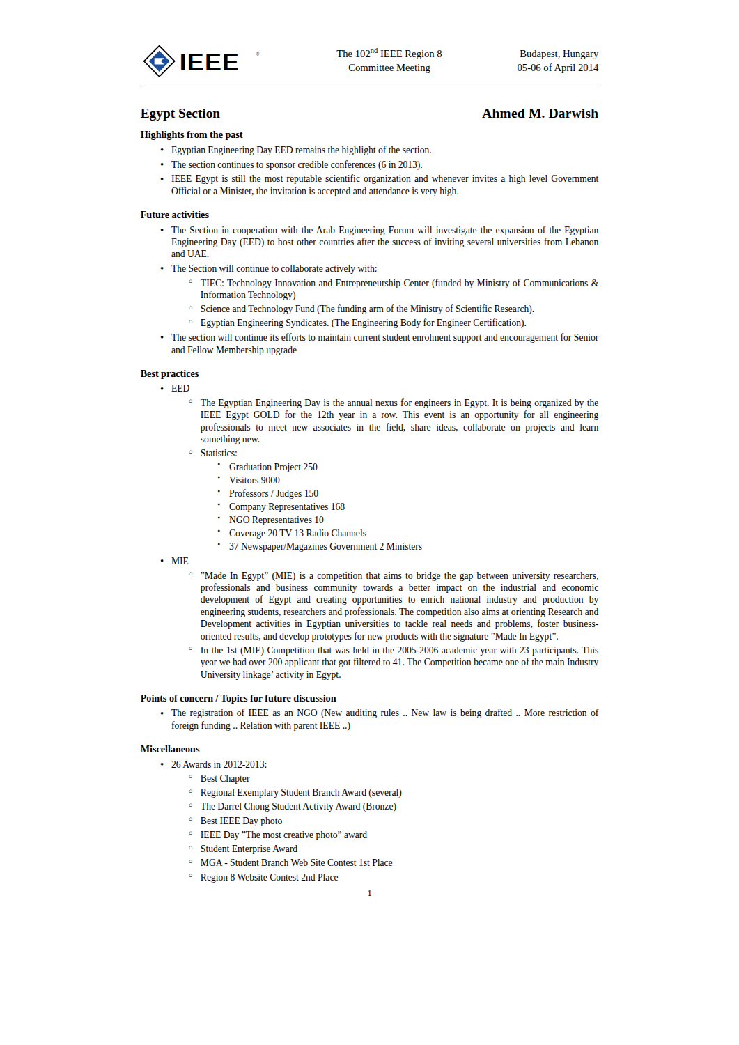IEEE ®
The 102nd IEEE Region 8
Committee Meeting
Budapest, Hungary
05-06 of April 2014
Egypt Section
Ahmed M. Darwish
Highlights from the past
Egyptian Engineering Day EED remains the highlight of the section.
The section continues to sponsor credible conferences (6 in 2013).
IEEE Egypt is still the most reputable scientific organization and whenever invites a high level Government Official or a Minister, the invitation is accepted and attendance is very high.
Future activities
The Section in cooperation with the Arab Engineering Forum will investigate the expansion of the Egyptian Engineering Day (EED) to host other countries after the success of inviting several universities from Lebanon and UAE.
The Section will continue to collaborate actively with:
TIEC: Technology Innovation and Entrepreneurship Center (funded by Ministry of Communications & Information Technology)
Science and Technology Fund (The funding arm of the Ministry of Scientific Research).
Egyptian Engineering Syndicates. (The Engineering Body for Engineer Certification).
The section will continue its efforts to maintain current student enrolment support and encouragement for Senior and Fellow Membership upgrade
Best practices
EED
The Egyptian Engineering Day is the annual nexus for engineers in Egypt. It is being organized by the IEEE Egypt GOLD for the 12th year in a row. This event is an opportunity for all engineering professionals to meet new associates in the field, share ideas, collaborate on projects and learn something new.
Statistics:
Graduation Project 250
Visitors 9000
Professors / Judges 150
Company Representatives 168
NGO Representatives 10
Coverage 20 TV 13 Radio Channels
37 Newspaper/Magazines Government 2 Ministers
MIE
”Made In Egypt” (MIE) is a competition that aims to bridge the gap between university researchers, professionals and business community towards a better impact on the industrial and economic development of Egypt and creating opportunities to enrich national industry and production by engineering students, researchers and professionals. The competition also aims at orienting Research and Development activities in Egyptian universities to tackle real needs and problems, foster business-oriented results, and develop prototypes for new products with the signature ”Made In Egypt”.
In the 1st (MIE) Competition that was held in the 2005-2006 academic year with 23 participants. This year we had over 200 applicant that got filtered to 41. The Competition became one of the main Industry University linkage’ activity in Egypt.
Points of concern / Topics for future discussion
The registration of IEEE as an NGO (New auditing rules .. New law is being drafted .. More restriction of foreign funding .. Relation with parent IEEE ..)
Miscellaneous
26 Awards in 2012-2013:
Best Chapter
Regional Exemplary Student Branch Award (several)
The Darrel Chong Student Activity Award (Bronze)
Best IEEE Day photo
IEEE Day ”The most creative photo” award
Student Enterprise Award
MGA - Student Branch Web Site Contest 1st Place
Region 8 Website Contest 2nd Place
1